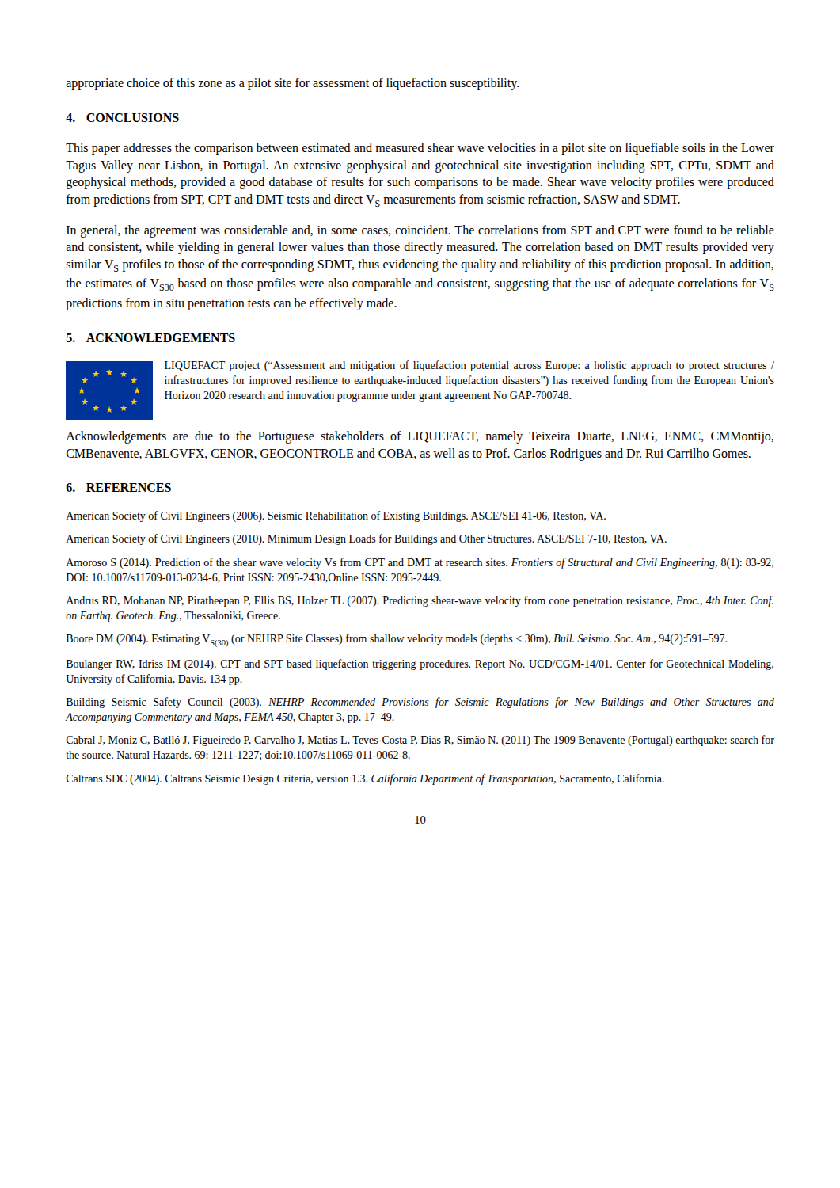appropriate choice of this zone as a pilot site for assessment of liquefaction susceptibility.
4. CONCLUSIONS
This paper addresses the comparison between estimated and measured shear wave velocities in a pilot site on liquefiable soils in the Lower Tagus Valley near Lisbon, in Portugal. An extensive geophysical and geotechnical site investigation including SPT, CPTu, SDMT and geophysical methods, provided a good database of results for such comparisons to be made. Shear wave velocity profiles were produced from predictions from SPT, CPT and DMT tests and direct VS measurements from seismic refraction, SASW and SDMT.
In general, the agreement was considerable and, in some cases, coincident. The correlations from SPT and CPT were found to be reliable and consistent, while yielding in general lower values than those directly measured. The correlation based on DMT results provided very similar VS profiles to those of the corresponding SDMT, thus evidencing the quality and reliability of this prediction proposal. In addition, the estimates of VS30 based on those profiles were also comparable and consistent, suggesting that the use of adequate correlations for VS predictions from in situ penetration tests can be effectively made.
5. ACKNOWLEDGEMENTS
★ ★ ★ ★ ★ ★ ★ ★ ★ ★ ★ ★
LIQUEFACT project (“Assessment and mitigation of liquefaction potential across Europe: a holistic approach to protect structures / infrastructures for improved resilience to earthquake-induced liquefaction disasters”) has received funding from the European Union's Horizon 2020 research and innovation programme under grant agreement No GAP-700748.
Acknowledgements are due to the Portuguese stakeholders of LIQUEFACT, namely Teixeira Duarte, LNEG, ENMC, CMMontijo, CMBenavente, ABLGVFX, CENOR, GEOCONTROLE and COBA, as well as to Prof. Carlos Rodrigues and Dr. Rui Carrilho Gomes.
6. REFERENCES
American Society of Civil Engineers (2006). Seismic Rehabilitation of Existing Buildings. ASCE/SEI 41-06, Reston, VA.
American Society of Civil Engineers (2010). Minimum Design Loads for Buildings and Other Structures. ASCE/SEI 7-10, Reston, VA.
Amoroso S (2014). Prediction of the shear wave velocity Vs from CPT and DMT at research sites. Frontiers of Structural and Civil Engineering, 8(1): 83-92, DOI: 10.1007/s11709-013-0234-6, Print ISSN: 2095-2430,Online ISSN: 2095-2449.
Andrus RD, Mohanan NP, Piratheepan P, Ellis BS, Holzer TL (2007). Predicting shear-wave velocity from cone penetration resistance, Proc., 4th Inter. Conf. on Earthq. Geotech. Eng., Thessaloniki, Greece.
Boore DM (2004). Estimating VS(30) (or NEHRP Site Classes) from shallow velocity models (depths < 30m), Bull. Seismo. Soc. Am., 94(2):591–597.
Boulanger RW, Idriss IM (2014). CPT and SPT based liquefaction triggering procedures. Report No. UCD/CGM-14/01. Center for Geotechnical Modeling, University of California, Davis. 134 pp.
Building Seismic Safety Council (2003). NEHRP Recommended Provisions for Seismic Regulations for New Buildings and Other Structures and Accompanying Commentary and Maps, FEMA 450, Chapter 3, pp. 17–49.
Cabral J, Moniz C, Batlló J, Figueiredo P, Carvalho J, Matias L, Teves-Costa P, Dias R, Simão N. (2011) The 1909 Benavente (Portugal) earthquake: search for the source. Natural Hazards. 69: 1211-1227; doi:10.1007/s11069-011-0062-8.
Caltrans SDC (2004). Caltrans Seismic Design Criteria, version 1.3. California Department of Transportation, Sacramento, California.
10